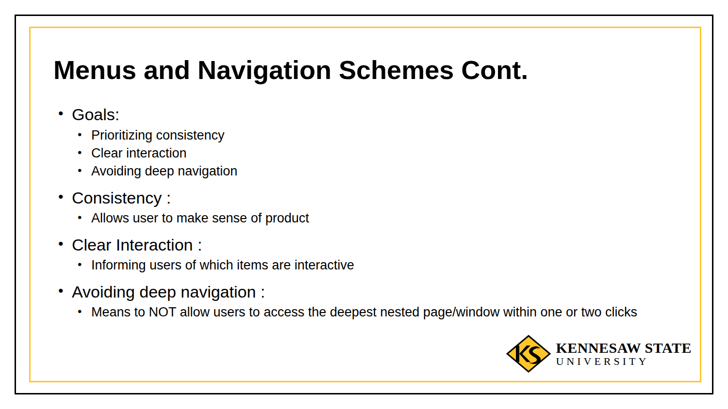Menus and Navigation Schemes Cont.
Goals:
Prioritizing consistency
Clear interaction
Avoiding deep navigation
Consistency :
Allows user to make sense of product
Clear Interaction :
Informing users of which items are interactive
Avoiding deep navigation :
Means to NOT allow users to access the deepest nested page/window within one or two clicks
KENNESAW STATE UNIVERSITY